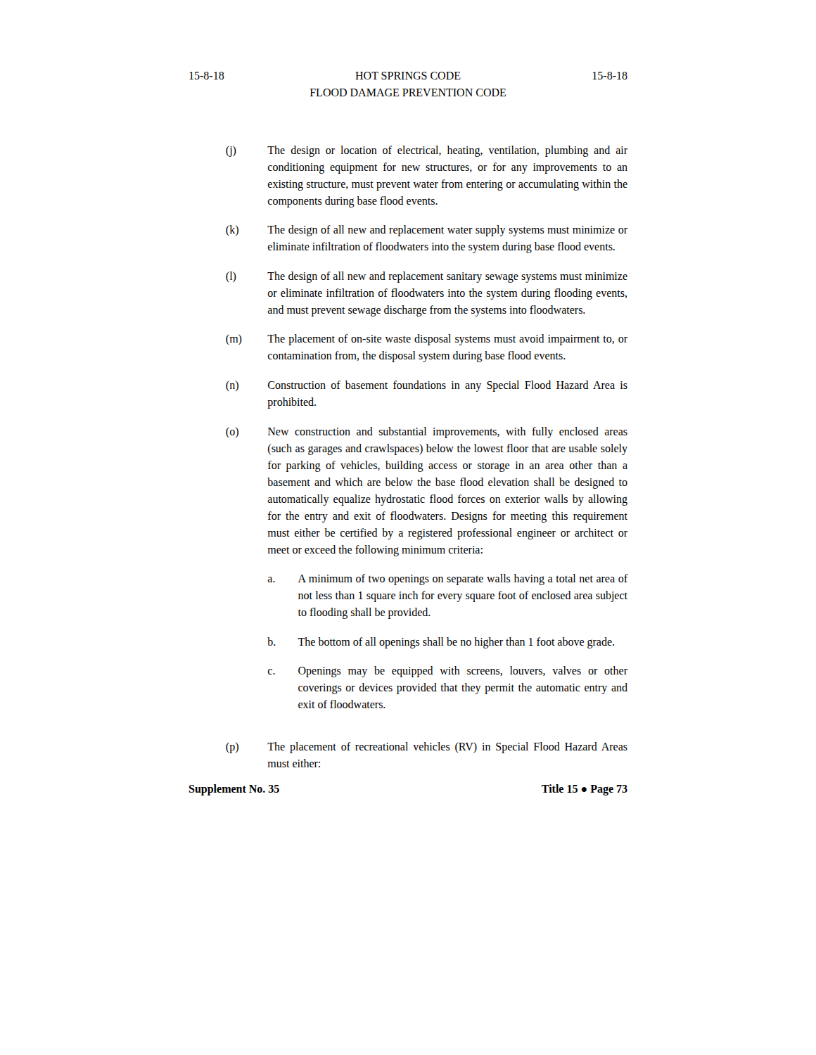15-8-18 HOT SPRINGS CODE 15-8-18
FLOOD DAMAGE PREVENTION CODE
(j) The design or location of electrical, heating, ventilation, plumbing and air conditioning equipment for new structures, or for any improvements to an existing structure, must prevent water from entering or accumulating within the components during base flood events.
(k) The design of all new and replacement water supply systems must minimize or eliminate infiltration of floodwaters into the system during base flood events.
(l) The design of all new and replacement sanitary sewage systems must minimize or eliminate infiltration of floodwaters into the system during flooding events, and must prevent sewage discharge from the systems into floodwaters.
(m) The placement of on-site waste disposal systems must avoid impairment to, or contamination from, the disposal system during base flood events.
(n) Construction of basement foundations in any Special Flood Hazard Area is prohibited.
(o) New construction and substantial improvements, with fully enclosed areas (such as garages and crawlspaces) below the lowest floor that are usable solely for parking of vehicles, building access or storage in an area other than a basement and which are below the base flood elevation shall be designed to automatically equalize hydrostatic flood forces on exterior walls by allowing for the entry and exit of floodwaters. Designs for meeting this requirement must either be certified by a registered professional engineer or architect or meet or exceed the following minimum criteria:
a. A minimum of two openings on separate walls having a total net area of not less than 1 square inch for every square foot of enclosed area subject to flooding shall be provided.
b. The bottom of all openings shall be no higher than 1 foot above grade.
c. Openings may be equipped with screens, louvers, valves or other coverings or devices provided that they permit the automatic entry and exit of floodwaters.
(p) The placement of recreational vehicles (RV) in Special Flood Hazard Areas must either:
Supplement No. 35 Title 15 ● Page 73